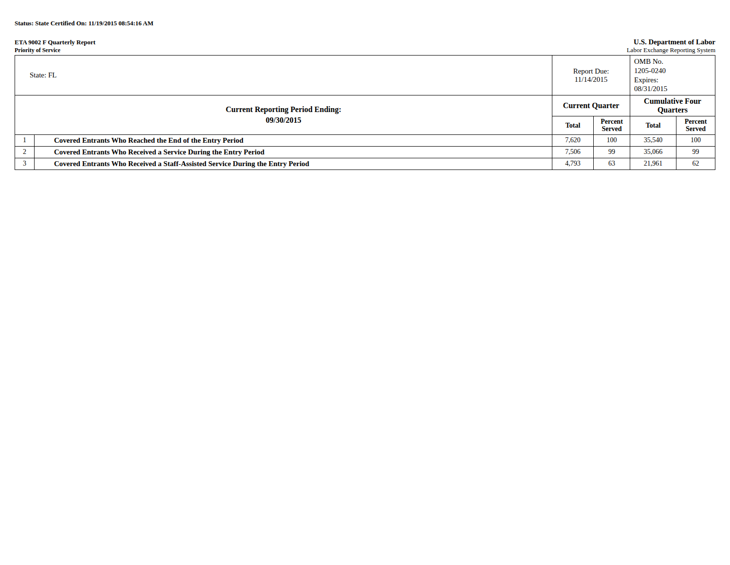Status: State Certified On: 11/19/2015 08:54:16 AM
ETA 9002 F Quarterly Report
U.S. Department of Labor
Priority of Service
Labor Exchange Reporting System
| State: FL | Report Due: 11/14/2015 | OMB No. 1205-0240 Expires: 08/31/2015 |
| Current Reporting Period Ending: 09/30/2015 | Current Quarter | Cumulative Four Quarters |
| Total | Percent Served | Total | Percent Served |
| 1 | Covered Entrants Who Reached the End of the Entry Period | 7,620 | 100 | 35,540 | 100 |
| 2 | Covered Entrants Who Received a Service During the Entry Period | 7,506 | 99 | 35,066 | 99 |
| 3 | Covered Entrants Who Received a Staff-Assisted Service During the Entry Period | 4,793 | 63 | 21,961 | 62 |